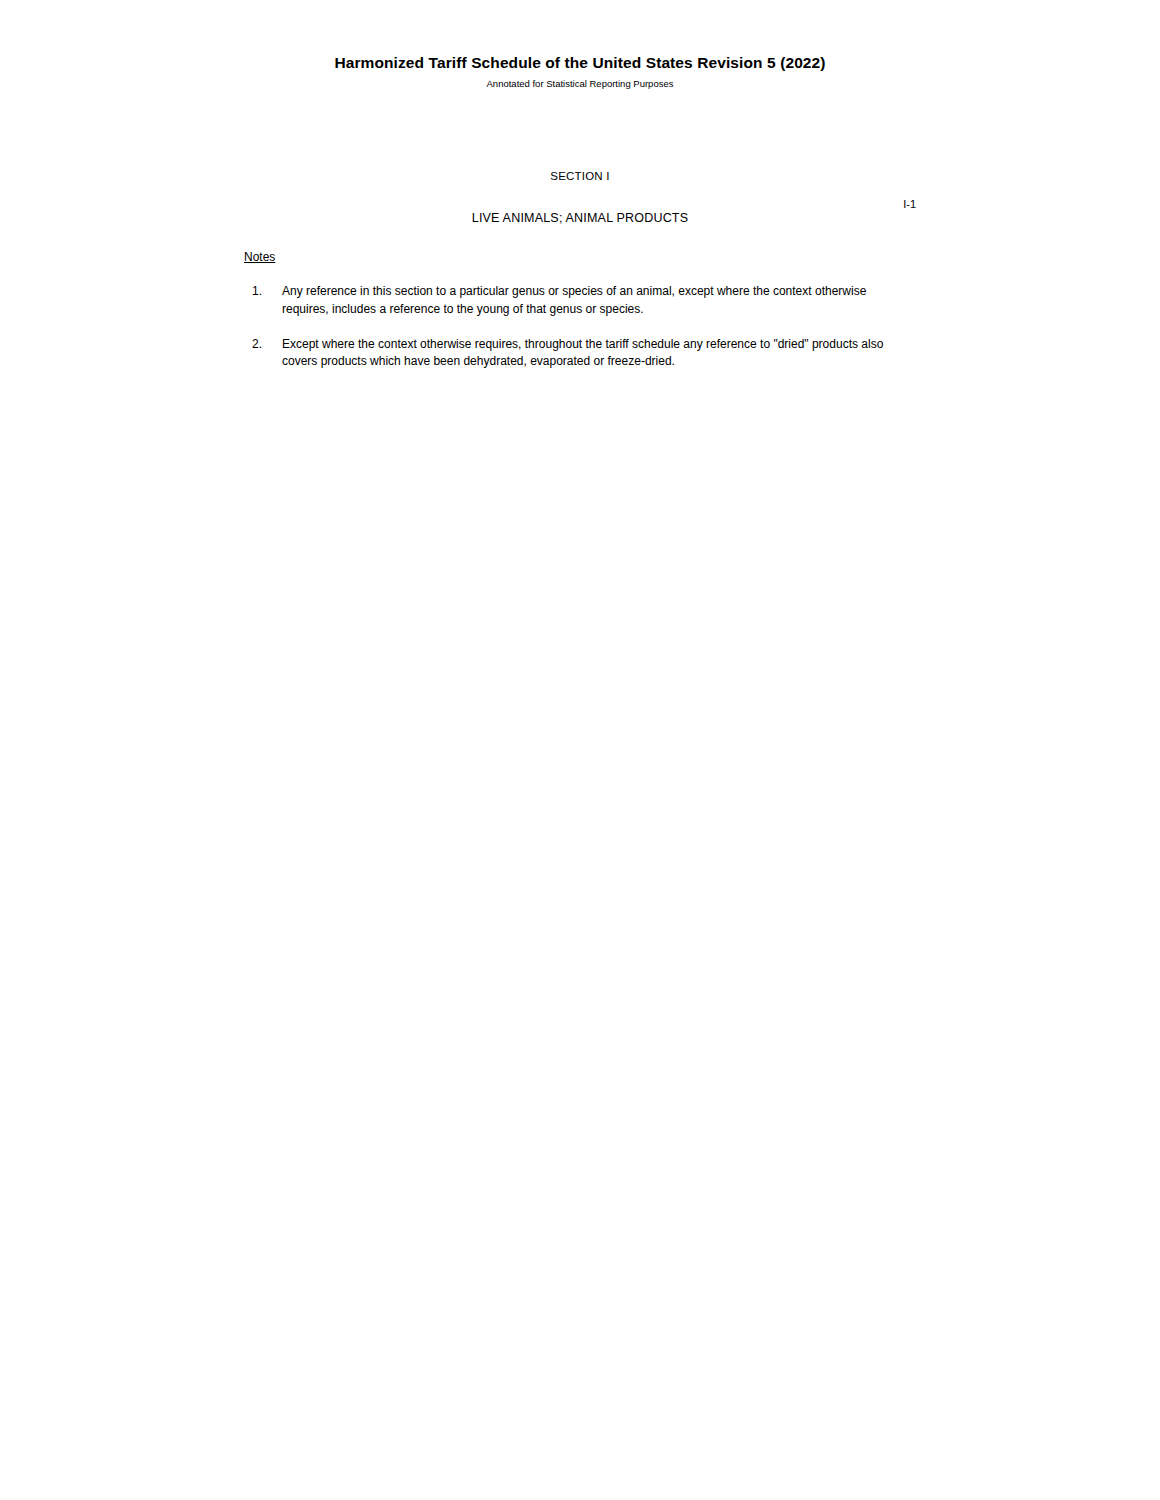Harmonized Tariff Schedule of the United States Revision 5 (2022)
Annotated for Statistical Reporting Purposes
SECTION I
LIVE ANIMALS; ANIMAL PRODUCTS
I-1
Notes
1. Any reference in this section to a particular genus or species of an animal, except where the context otherwise requires, includes a reference to the young of that genus or species.
2. Except where the context otherwise requires, throughout the tariff schedule any reference to "dried" products also covers products which have been dehydrated, evaporated or freeze-dried.